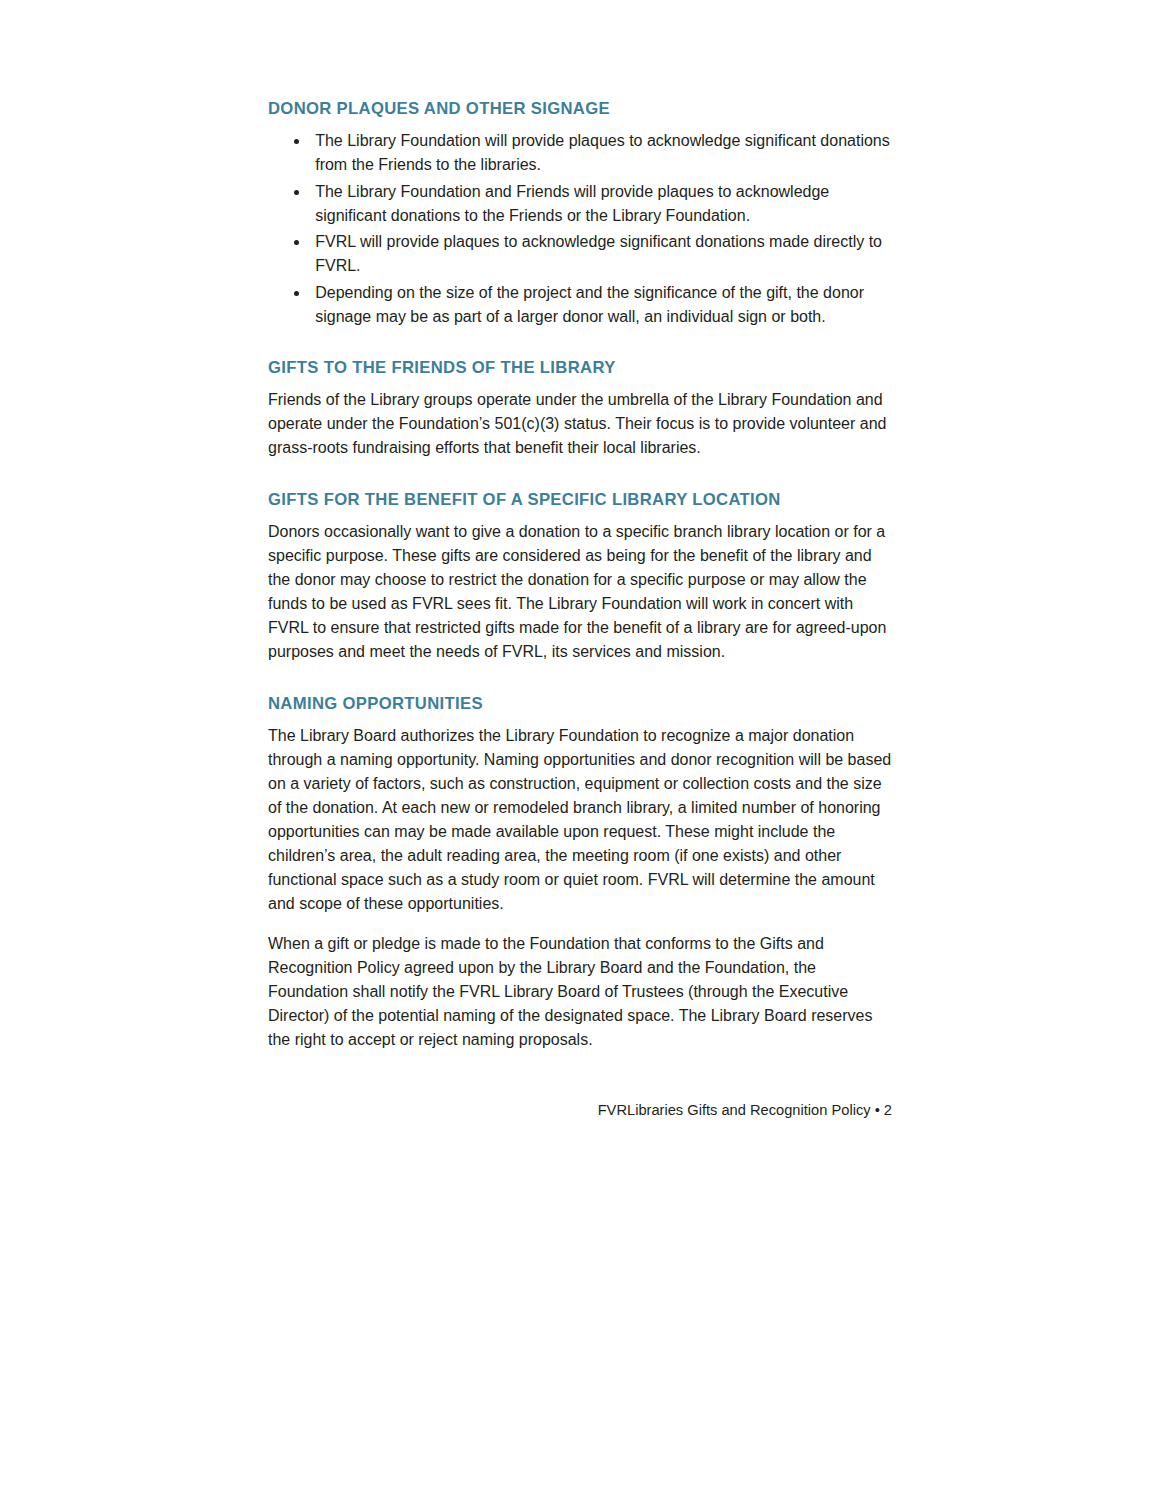Donor Plaques and Other Signage
The Library Foundation will provide plaques to acknowledge significant donations from the Friends to the libraries.
The Library Foundation and Friends will provide plaques to acknowledge significant donations to the Friends or the Library Foundation.
FVRL will provide plaques to acknowledge significant donations made directly to FVRL.
Depending on the size of the project and the significance of the gift, the donor signage may be as part of a larger donor wall, an individual sign or both.
Gifts to the Friends of the Library
Friends of the Library groups operate under the umbrella of the Library Foundation and operate under the Foundation’s 501(c)(3) status. Their focus is to provide volunteer and grass-roots fundraising efforts that benefit their local libraries.
Gifts for the Benefit of a Specific Library Location
Donors occasionally want to give a donation to a specific branch library location or for a specific purpose. These gifts are considered as being for the benefit of the library and the donor may choose to restrict the donation for a specific purpose or may allow the funds to be used as FVRL sees fit. The Library Foundation will work in concert with FVRL to ensure that restricted gifts made for the benefit of a library are for agreed-upon purposes and meet the needs of FVRL, its services and mission.
Naming Opportunities
The Library Board authorizes the Library Foundation to recognize a major donation through a naming opportunity. Naming opportunities and donor recognition will be based on a variety of factors, such as construction, equipment or collection costs and the size of the donation. At each new or remodeled branch library, a limited number of honoring opportunities can may be made available upon request. These might include the children’s area, the adult reading area, the meeting room (if one exists) and other functional space such as a study room or quiet room. FVRL will determine the amount and scope of these opportunities.
When a gift or pledge is made to the Foundation that conforms to the Gifts and Recognition Policy agreed upon by the Library Board and the Foundation, the Foundation shall notify the FVRL Library Board of Trustees (through the Executive Director) of the potential naming of the designated space. The Library Board reserves the right to accept or reject naming proposals.
FVRLibraries Gifts and Recognition Policy • 2